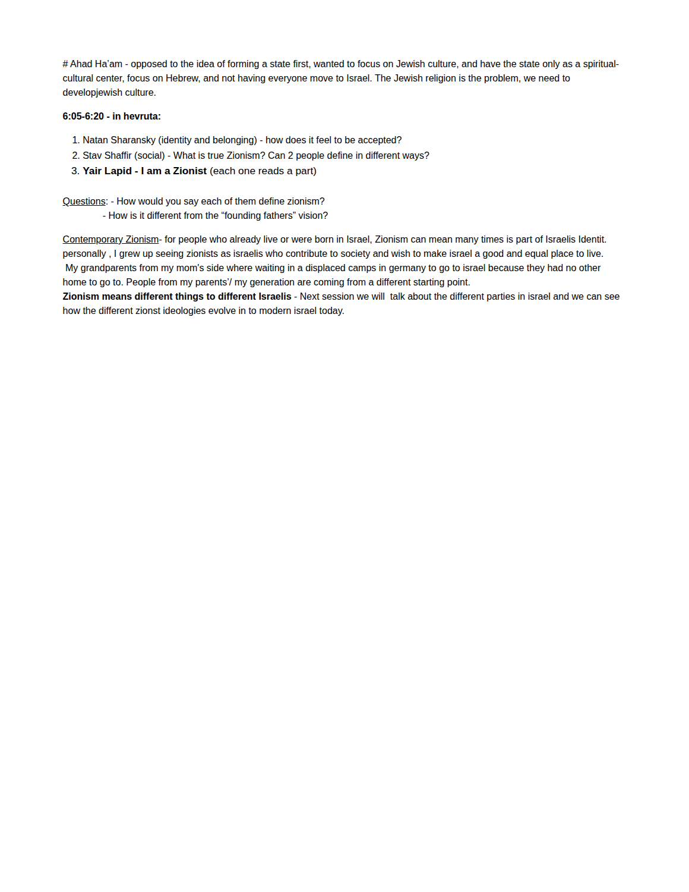# Ahad Ha’am - opposed to the idea of forming a state first, wanted to focus on Jewish culture, and have the state only as a spiritual-cultural center, focus on Hebrew, and not having everyone move to Israel. The Jewish religion is the problem, we need to developjewish culture.
6:05-6:20 - in hevruta:
Natan Sharansky (identity and belonging) - how does it feel to be accepted?
Stav Shaffir (social) - What is true Zionism? Can 2 people define in different ways?
Yair Lapid - I am a Zionist (each one reads a part)
Questions: - How would you say each of them define zionism? - How is it different from the “founding fathers” vision?
Contemporary Zionism- for people who already live or were born in Israel, Zionism can mean many times is part of Israelis Identit. personally , I grew up seeing zionists as israelis who contribute to society and wish to make israel a good and equal place to live.
My grandparents from my mom's side where waiting in a displaced camps in germany to go to israel because they had no other home to go to. People from my parents’/ my generation are coming from a different starting point.
Zionism means different things to different Israelis - Next session we will talk about the different parties in israel and we can see how the different zionst ideologies evolve in to modern israel today.